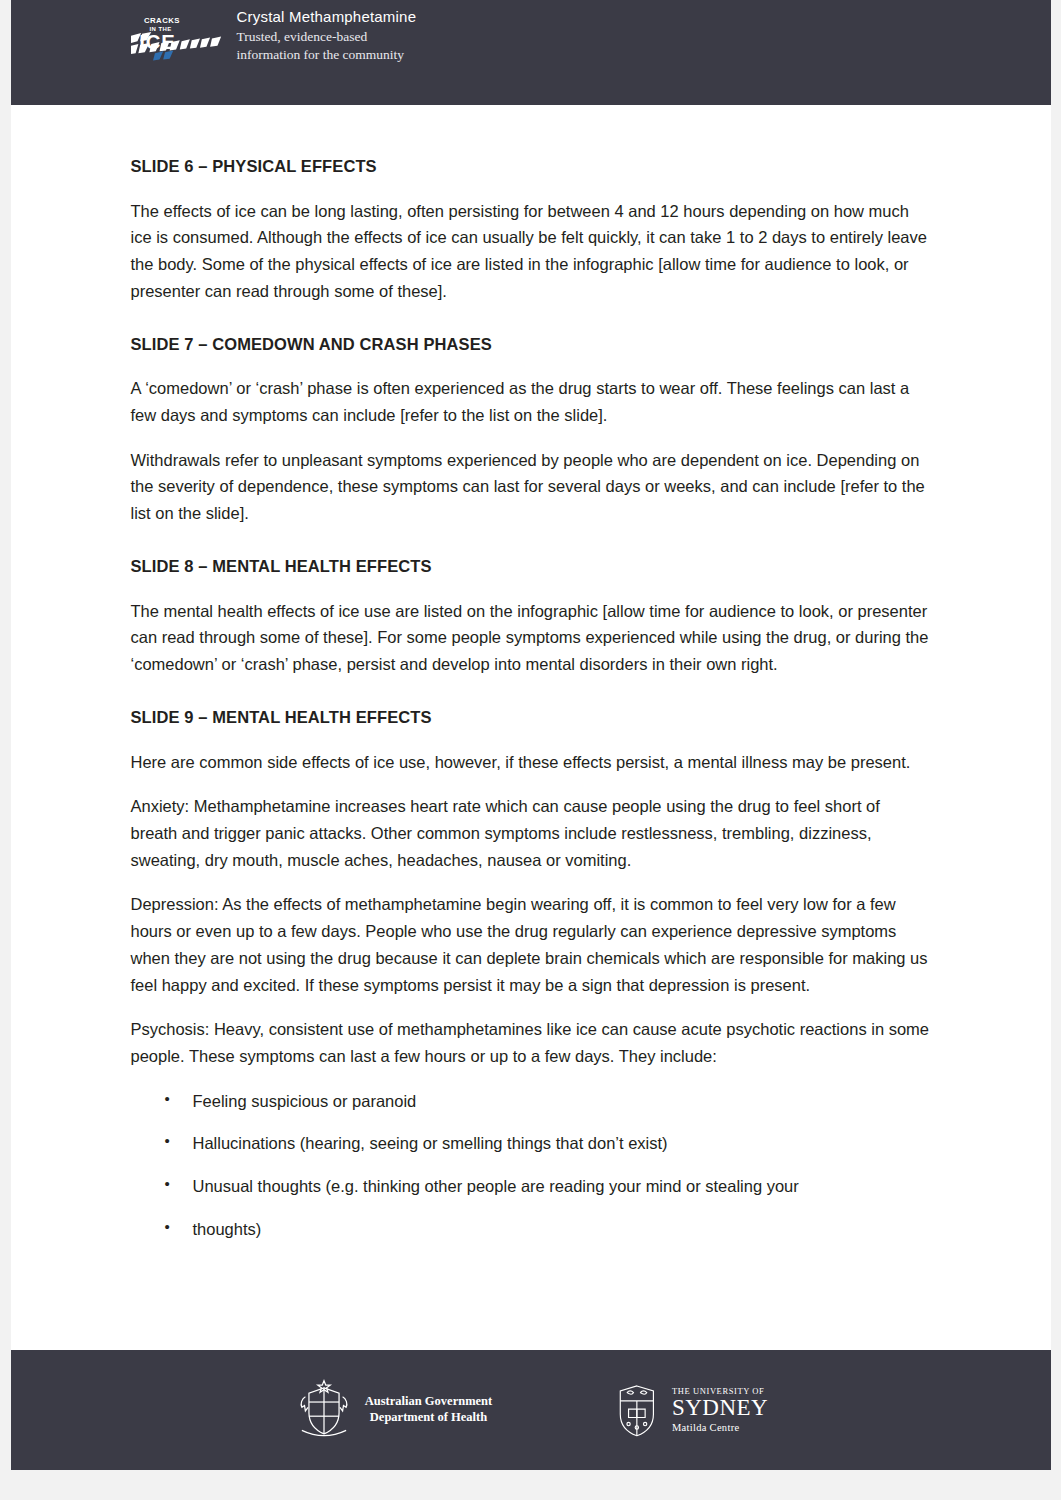CRACKS IN THE ICE
Crystal Methamphetamine
Trusted, evidence-based
information for the community
SLIDE 6 – PHYSICAL EFFECTS
The effects of ice can be long lasting, often persisting for between 4 and 12 hours depending on how much ice is consumed. Although the effects of ice can usually be felt quickly, it can take 1 to 2 days to entirely leave the body. Some of the physical effects of ice are listed in the infographic [allow time for audience to look, or presenter can read through some of these].
SLIDE 7 – COMEDOWN AND CRASH PHASES
A ‘comedown’ or ‘crash’ phase is often experienced as the drug starts to wear off. These feelings can last a few days and symptoms can include [refer to the list on the slide].
Withdrawals refer to unpleasant symptoms experienced by people who are dependent on ice. Depending on the severity of dependence, these symptoms can last for several days or weeks, and can include [refer to the list on the slide].
SLIDE 8 – MENTAL HEALTH EFFECTS
The mental health effects of ice use are listed on the infographic [allow time for audience to look, or presenter can read through some of these]. For some people symptoms experienced while using the drug, or during the ‘comedown’ or ‘crash’ phase, persist and develop into mental disorders in their own right.
SLIDE 9 – MENTAL HEALTH EFFECTS
Here are common side effects of ice use, however, if these effects persist, a mental illness may be present.
Anxiety: Methamphetamine increases heart rate which can cause people using the drug to feel short of breath and trigger panic attacks. Other common symptoms include restlessness, trembling, dizziness, sweating, dry mouth, muscle aches, headaches, nausea or vomiting.
Depression: As the effects of methamphetamine begin wearing off, it is common to feel very low for a few hours or even up to a few days. People who use the drug regularly can experience depressive symptoms when they are not using the drug because it can deplete brain chemicals which are responsible for making us feel happy and excited. If these symptoms persist it may be a sign that depression is present.
Psychosis: Heavy, consistent use of methamphetamines like ice can cause acute psychotic reactions in some people. These symptoms can last a few hours or up to a few days. They include:
Feeling suspicious or paranoid
Hallucinations (hearing, seeing or smelling things that don’t exist)
Unusual thoughts (e.g. thinking other people are reading your mind or stealing your
thoughts)
Australian Government
Department of Health
THE UNIVERSITY OF SYDNEY Matilda Centre